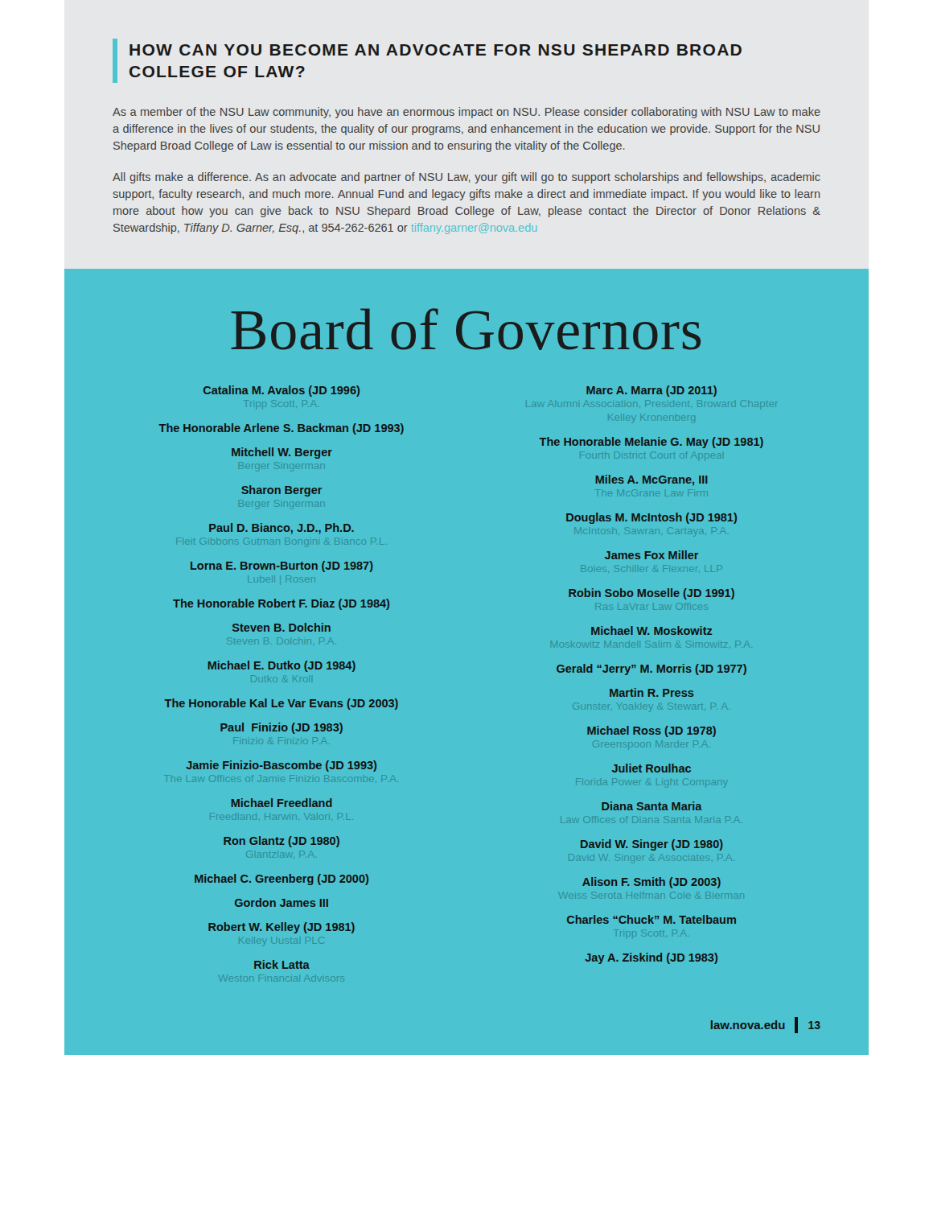How can you become an advocate for NSU Shepard Broad College of Law?
As a member of the NSU Law community, you have an enormous impact on NSU. Please consider collaborating with NSU Law to make a difference in the lives of our students, the quality of our programs, and enhancement in the education we provide. Support for the NSU Shepard Broad College of Law is essential to our mission and to ensuring the vitality of the College.
All gifts make a difference. As an advocate and partner of NSU Law, your gift will go to support scholarships and fellowships, academic support, faculty research, and much more. Annual Fund and legacy gifts make a direct and immediate impact. If you would like to learn more about how you can give back to NSU Shepard Broad College of Law, please contact the Director of Donor Relations & Stewardship, Tiffany D. Garner, Esq., at 954-262-6261 or tiffany.garner@nova.edu
Board of Governors
Catalina M. Avalos (JD 1996) Tripp Scott, P.A.
The Honorable Arlene S. Backman (JD 1993)
Mitchell W. Berger Berger Singerman
Sharon Berger Berger Singerman
Paul D. Bianco, J.D., Ph.D. Fleit Gibbons Gutman Bongini & Bianco P.L.
Lorna E. Brown-Burton (JD 1987) Lubell | Rosen
The Honorable Robert F. Diaz (JD 1984)
Steven B. Dolchin Steven B. Dolchin, P.A.
Michael E. Dutko (JD 1984) Dutko & Kroll
The Honorable Kal Le Var Evans (JD 2003)
Paul Finizio (JD 1983) Finizio & Finizio P.A.
Jamie Finizio-Bascombe (JD 1993) The Law Offices of Jamie Finizio Bascombe, P.A.
Michael Freedland Freedland, Harwin, Valori, P.L.
Ron Glantz (JD 1980) Glantzlaw, P.A.
Michael C. Greenberg (JD 2000)
Gordon James III
Robert W. Kelley (JD 1981) Kelley Uustal PLC
Rick Latta Weston Financial Advisors
Marc A. Marra (JD 2011) Law Alumni Association, President, Broward Chapter
Kelley Kronenberg
The Honorable Melanie G. May (JD 1981) Fourth District Court of Appeal
Miles A. McGrane, III The McGrane Law Firm
Douglas M. McIntosh (JD 1981) McIntosh, Sawran, Cartaya, P.A.
James Fox Miller Boies, Schiller & Flexner, LLP
Robin Sobo Moselle (JD 1991) Ras LaVrar Law Offices
Michael W. Moskowitz Moskowitz Mandell Salim & Simowitz, P.A.
Gerald “Jerry” M. Morris (JD 1977)
Martin R. Press Gunster, Yoakley & Stewart, P. A.
Michael Ross (JD 1978) Greenspoon Marder P.A.
Juliet Roulhac Florida Power & Light Company
Diana Santa Maria Law Offices of Diana Santa Maria P.A.
David W. Singer (JD 1980) David W. Singer & Associates, P.A.
Alison F. Smith (JD 2003) Weiss Serota Helfman Cole & Bierman
Charles “Chuck” M. Tatelbaum Tripp Scott, P.A.
Jay A. Ziskind (JD 1983)
law.nova.edu 13